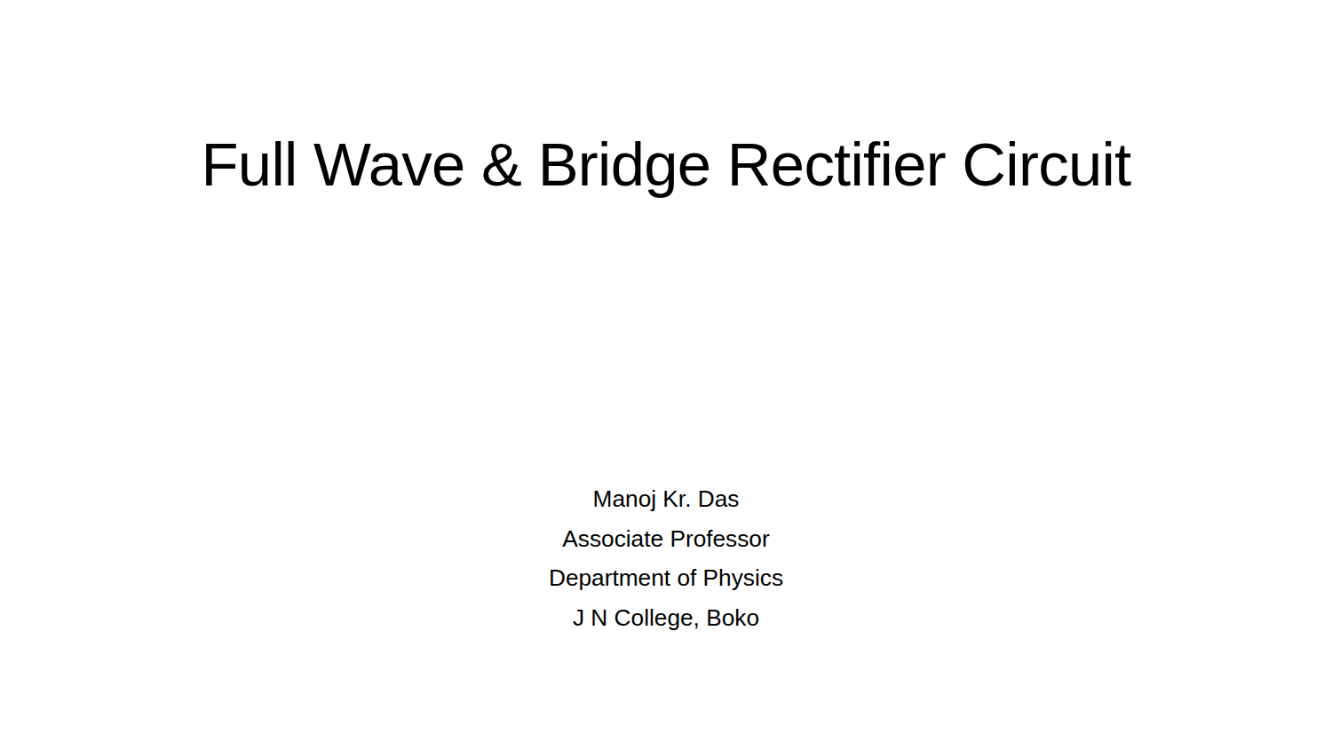Full Wave & Bridge Rectifier Circuit
Manoj Kr. Das
Associate Professor
Department of Physics
J N College, Boko